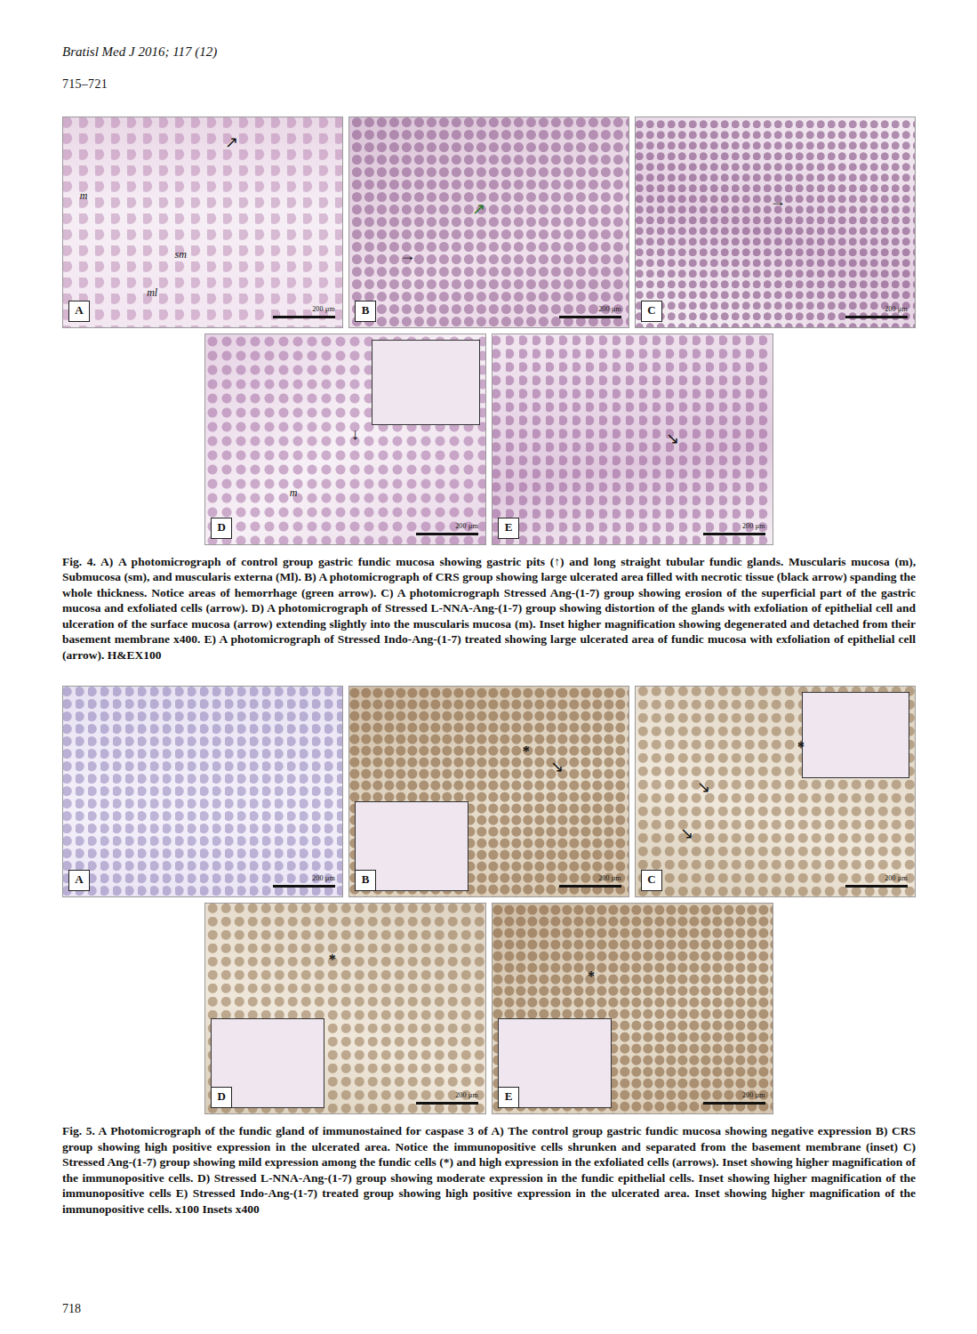Bratisl Med J 2016; 117 (12)
715–721
A ↗ m sm ml 200 µm
B → ↗ 200 µm
C → 200 µm
D
↓ m 200 µm
E ↘ 200 µm
Fig. 4. A) A photomicrograph of control group gastric fundic mucosa showing gastric pits (↑) and long straight tubular fundic glands. Muscularis mucosa (m), Submucosa (sm), and muscularis externa (Ml). B) A photomicrograph of CRS group showing large ulcerated area filled with necrotic tissue (black arrow) spanding the whole thickness. Notice areas of hemorrhage (green arrow). C) A photomicrograph Stressed Ang-(1-7) group showing erosion of the superficial part of the gastric mucosa and exfoliated cells (arrow). D) A photomicrograph of Stressed L-NNA-Ang-(1-7) group showing distortion of the glands with exfoliation of epithelial cell and ulceration of the surface mucosa (arrow) extending slightly into the muscularis mucosa (m). Inset higher magnification showing degenerated and detached from their basement membrane x400. E) A photomicrograph of Stressed Indo-Ang-(1-7) treated showing large ulcerated area of fundic mucosa with exfoliation of epithelial cell (arrow). H&EX100
A 200 µm
B
* ↘ 200 µm
C
* ↘ ↘ 200 µm
D
* 200 µm
E
* 200 µm
Fig. 5. A Photomicrograph of the fundic gland of immunostained for caspase 3 of A) The control group gastric fundic mucosa showing negative expression B) CRS group showing high positive expression in the ulcerated area. Notice the immunopositive cells shrunken and separated from the basement membrane (inset) C) Stressed Ang-(1-7) group showing mild expression among the fundic cells (*) and high expression in the exfoliated cells (arrows). Inset showing higher magnification of the immunopositive cells. D) Stressed L-NNA-Ang-(1-7) group showing moderate expression in the fundic epithelial cells. Inset showing higher magnification of the immunopositive cells E) Stressed Indo-Ang-(1-7) treated group showing high positive expression in the ulcerated area. Inset showing higher magnification of the immunopositive cells. x100 Insets x400
718